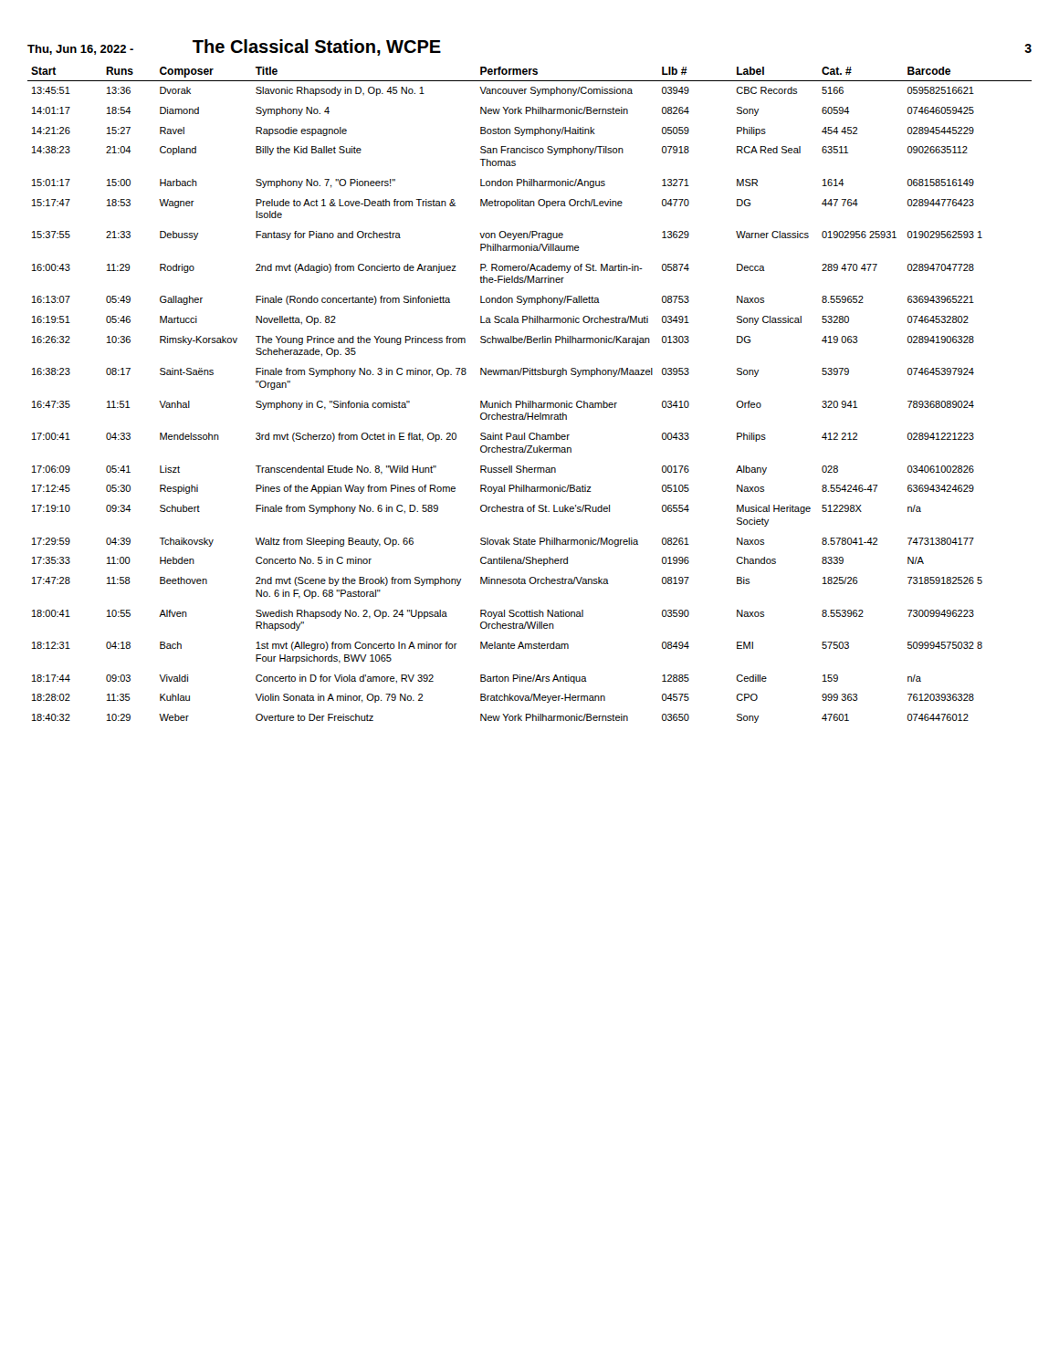Thu, Jun 16, 2022 - The Classical Station, WCPE 3
| Start | Runs | Composer | Title | Performers | LIb # | Label | Cat. # | Barcode |
| --- | --- | --- | --- | --- | --- | --- | --- | --- |
| 13:45:51 | 13:36 | Dvorak | Slavonic Rhapsody in D, Op. 45 No. 1 | Vancouver Symphony/Comissiona | 03949 | CBC Records | 5166 | 059582516621 |
| 14:01:17 | 18:54 | Diamond | Symphony No. 4 | New York Philharmonic/Bernstein | 08264 | Sony | 60594 | 074646059425 |
| 14:21:26 | 15:27 | Ravel | Rapsodie espagnole | Boston Symphony/Haitink | 05059 | Philips | 454 452 | 028945445229 |
| 14:38:23 | 21:04 | Copland | Billy the Kid Ballet Suite | San Francisco Symphony/Tilson Thomas | 07918 | RCA Red Seal | 63511 | 09026635112 |
| 15:01:17 | 15:00 | Harbach | Symphony No. 7, "O Pioneers!" | London Philharmonic/Angus | 13271 | MSR | 1614 | 068158516149 |
| 15:17:47 | 18:53 | Wagner | Prelude to Act 1 & Love-Death from Tristan & Isolde | Metropolitan Opera Orch/Levine | 04770 | DG | 447 764 | 028944776423 |
| 15:37:55 | 21:33 | Debussy | Fantasy for Piano and Orchestra | von Oeyen/Prague Philharmonia/Villaume | 13629 | Warner Classics | 01902956 25931 | 019029562593 1 |
| 16:00:43 | 11:29 | Rodrigo | 2nd mvt (Adagio) from Concierto de Aranjuez | P. Romero/Academy of St. Martin-in-the-Fields/Marriner | 05874 | Decca | 289 470 477 | 028947047728 |
| 16:13:07 | 05:49 | Gallagher | Finale (Rondo concertante) from Sinfonietta | London Symphony/Falletta | 08753 | Naxos | 8.559652 | 636943965221 |
| 16:19:51 | 05:46 | Martucci | Novelletta, Op. 82 | La Scala Philharmonic Orchestra/Muti | 03491 | Sony Classical | 53280 | 07464532802 |
| 16:26:32 | 10:36 | Rimsky-Korsakov | The Young Prince and the Young Princess from Scheherazade, Op. 35 | Schwalbe/Berlin Philharmonic/Karajan | 01303 | DG | 419 063 | 028941906328 |
| 16:38:23 | 08:17 | Saint-Saëns | Finale from Symphony No. 3 in C minor, Op. 78 "Organ" | Newman/Pittsburgh Symphony/Maazel | 03953 | Sony | 53979 | 074645397924 |
| 16:47:35 | 11:51 | Vanhal | Symphony in C, "Sinfonia comista" | Munich Philharmonic Chamber Orchestra/Helmrath | 03410 | Orfeo | 320 941 | 789368089024 |
| 17:00:41 | 04:33 | Mendelssohn | 3rd mvt (Scherzo) from Octet in E flat, Op. 20 | Saint Paul Chamber Orchestra/Zukerman | 00433 | Philips | 412 212 | 028941221223 |
| 17:06:09 | 05:41 | Liszt | Transcendental Etude No. 8, "Wild Hunt" | Russell Sherman | 00176 | Albany | 028 | 034061002826 |
| 17:12:45 | 05:30 | Respighi | Pines of the Appian Way from Pines of Rome | Royal Philharmonic/Batiz | 05105 | Naxos | 8.554246-47 | 636943424629 |
| 17:19:10 | 09:34 | Schubert | Finale from Symphony No. 6 in C, D. 589 | Orchestra of St. Luke's/Rudel | 06554 | Musical Heritage Society | 512298X | n/a |
| 17:29:59 | 04:39 | Tchaikovsky | Waltz from Sleeping Beauty, Op. 66 | Slovak State Philharmonic/Mogrelia | 08261 | Naxos | 8.578041-42 | 747313804177 |
| 17:35:33 | 11:00 | Hebden | Concerto No. 5 in C minor | Cantilena/Shepherd | 01996 | Chandos | 8339 | N/A |
| 17:47:28 | 11:58 | Beethoven | 2nd mvt (Scene by the Brook) from Symphony No. 6 in F, Op. 68 "Pastoral" | Minnesota Orchestra/Vanska | 08197 | Bis | 1825/26 | 731859182526 5 |
| 18:00:41 | 10:55 | Alfven | Swedish Rhapsody No. 2, Op. 24 "Uppsala Rhapsody" | Royal Scottish National Orchestra/Willen | 03590 | Naxos | 8.553962 | 730099496223 |
| 18:12:31 | 04:18 | Bach | 1st mvt (Allegro) from Concerto In A minor for Four Harpsichords, BWV 1065 | Melante Amsterdam | 08494 | EMI | 57503 | 509994575032 8 |
| 18:17:44 | 09:03 | Vivaldi | Concerto in D for Viola d'amore, RV 392 | Barton Pine/Ars Antiqua | 12885 | Cedille | 159 | n/a |
| 18:28:02 | 11:35 | Kuhlau | Violin Sonata in A minor, Op. 79 No. 2 | Bratchkova/Meyer-Hermann | 04575 | CPO | 999 363 | 761203936328 |
| 18:40:32 | 10:29 | Weber | Overture to Der Freischutz | New York Philharmonic/Bernstein | 03650 | Sony | 47601 | 07464476012 |